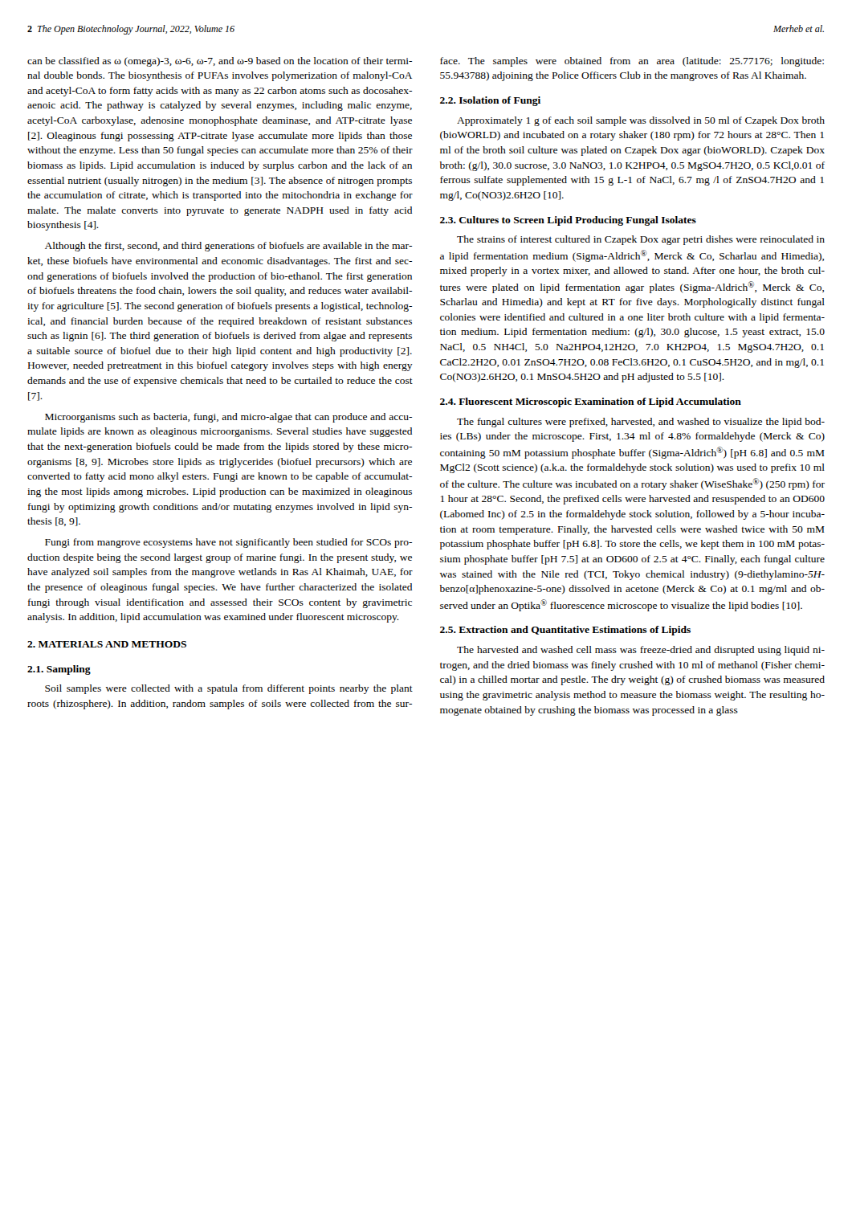2 The Open Biotechnology Journal, 2022, Volume 16
Merheb et al.
can be classified as ω (omega)-3, ω-6, ω-7, and ω-9 based on the location of their terminal double bonds. The biosynthesis of PUFAs involves polymerization of malonyl-CoA and acetyl-CoA to form fatty acids with as many as 22 carbon atoms such as docosahexaenoic acid. The pathway is catalyzed by several enzymes, including malic enzyme, acetyl-CoA carboxylase, adenosine monophosphate deaminase, and ATP-citrate lyase [2]. Oleaginous fungi possessing ATP-citrate lyase accumulate more lipids than those without the enzyme. Less than 50 fungal species can accumulate more than 25% of their biomass as lipids. Lipid accumulation is induced by surplus carbon and the lack of an essential nutrient (usually nitrogen) in the medium [3]. The absence of nitrogen prompts the accumulation of citrate, which is transported into the mitochondria in exchange for malate. The malate converts into pyruvate to generate NADPH used in fatty acid biosynthesis [4].
Although the first, second, and third generations of biofuels are available in the market, these biofuels have environmental and economic disadvantages. The first and second generations of biofuels involved the production of bio-ethanol. The first generation of biofuels threatens the food chain, lowers the soil quality, and reduces water availability for agriculture [5]. The second generation of biofuels presents a logistical, technological, and financial burden because of the required breakdown of resistant substances such as lignin [6]. The third generation of biofuels is derived from algae and represents a suitable source of biofuel due to their high lipid content and high productivity [2]. However, needed pretreatment in this biofuel category involves steps with high energy demands and the use of expensive chemicals that need to be curtailed to reduce the cost [7].
Microorganisms such as bacteria, fungi, and micro-algae that can produce and accumulate lipids are known as oleaginous microorganisms. Several studies have suggested that the next-generation biofuels could be made from the lipids stored by these microorganisms [8, 9]. Microbes store lipids as triglycerides (biofuel precursors) which are converted to fatty acid mono alkyl esters. Fungi are known to be capable of accumulating the most lipids among microbes. Lipid production can be maximized in oleaginous fungi by optimizing growth conditions and/or mutating enzymes involved in lipid synthesis [8, 9].
Fungi from mangrove ecosystems have not significantly been studied for SCOs production despite being the second largest group of marine fungi. In the present study, we have analyzed soil samples from the mangrove wetlands in Ras Al Khaimah, UAE, for the presence of oleaginous fungal species. We have further characterized the isolated fungi through visual identification and assessed their SCOs content by gravimetric analysis. In addition, lipid accumulation was examined under fluorescent microscopy.
2. Materials and Methods
2.1. Sampling
Soil samples were collected with a spatula from different points nearby the plant roots (rhizosphere). In addition, random samples of soils were collected from the surface. The samples were obtained from an area (latitude: 25.77176; longitude: 55.943788) adjoining the Police Officers Club in the mangroves of Ras Al Khaimah.
2.2. Isolation of Fungi
Approximately 1 g of each soil sample was dissolved in 50 ml of Czapek Dox broth (bioWORLD) and incubated on a rotary shaker (180 rpm) for 72 hours at 28°C. Then 1 ml of the broth soil culture was plated on Czapek Dox agar (bioWORLD). Czapek Dox broth: (g/l), 30.0 sucrose, 3.0 NaNO3, 1.0 K2HPO4, 0.5 MgSO4.7H2O, 0.5 KCl,0.01 of ferrous sulfate supplemented with 15 g L-1 of NaCl, 6.7 mg /l of ZnSO4.7H2O and 1 mg/l, Co(NO3)2.6H2O [10].
2.3. Cultures to Screen Lipid Producing Fungal Isolates
The strains of interest cultured in Czapek Dox agar petri dishes were reinoculated in a lipid fermentation medium (Sigma-Aldrich®, Merck & Co, Scharlau and Himedia), mixed properly in a vortex mixer, and allowed to stand. After one hour, the broth cultures were plated on lipid fermentation agar plates (Sigma-Aldrich®, Merck & Co, Scharlau and Himedia) and kept at RT for five days. Morphologically distinct fungal colonies were identified and cultured in a one liter broth culture with a lipid fermentation medium. Lipid fermentation medium: (g/l), 30.0 glucose, 1.5 yeast extract, 15.0 NaCl, 0.5 NH4Cl, 5.0 Na2HPO4,12H2O, 7.0 KH2PO4, 1.5 MgSO4.7H2O, 0.1 CaCl2.2H2O, 0.01 ZnSO4.7H2O, 0.08 FeCl3.6H2O, 0.1 CuSO4.5H2O, and in mg/l, 0.1 Co(NO3)2.6H2O, 0.1 MnSO4.5H2O and pH adjusted to 5.5 [10].
2.4. Fluorescent Microscopic Examination of Lipid Accumulation
The fungal cultures were prefixed, harvested, and washed to visualize the lipid bodies (LBs) under the microscope. First, 1.34 ml of 4.8% formaldehyde (Merck & Co) containing 50 mM potassium phosphate buffer (Sigma-Aldrich®) [pH 6.8] and 0.5 mM MgCl2 (Scott science) (a.k.a. the formaldehyde stock solution) was used to prefix 10 ml of the culture. The culture was incubated on a rotary shaker (WiseShake®) (250 rpm) for 1 hour at 28°C. Second, the prefixed cells were harvested and resuspended to an OD600 (Labomed Inc) of 2.5 in the formaldehyde stock solution, followed by a 5-hour incubation at room temperature. Finally, the harvested cells were washed twice with 50 mM potassium phosphate buffer [pH 6.8]. To store the cells, we kept them in 100 mM potassium phosphate buffer [pH 7.5] at an OD600 of 2.5 at 4°C. Finally, each fungal culture was stained with the Nile red (TCI, Tokyo chemical industry) (9-diethylamino-5H-benzo[α]phenoxazine-5-one) dissolved in acetone (Merck & Co) at 0.1 mg/ml and observed under an Optika® fluorescence microscope to visualize the lipid bodies [10].
2.5. Extraction and Quantitative Estimations of Lipids
The harvested and washed cell mass was freeze-dried and disrupted using liquid nitrogen, and the dried biomass was finely crushed with 10 ml of methanol (Fisher chemical) in a chilled mortar and pestle. The dry weight (g) of crushed biomass was measured using the gravimetric analysis method to measure the biomass weight. The resulting homogenate obtained by crushing the biomass was processed in a glass